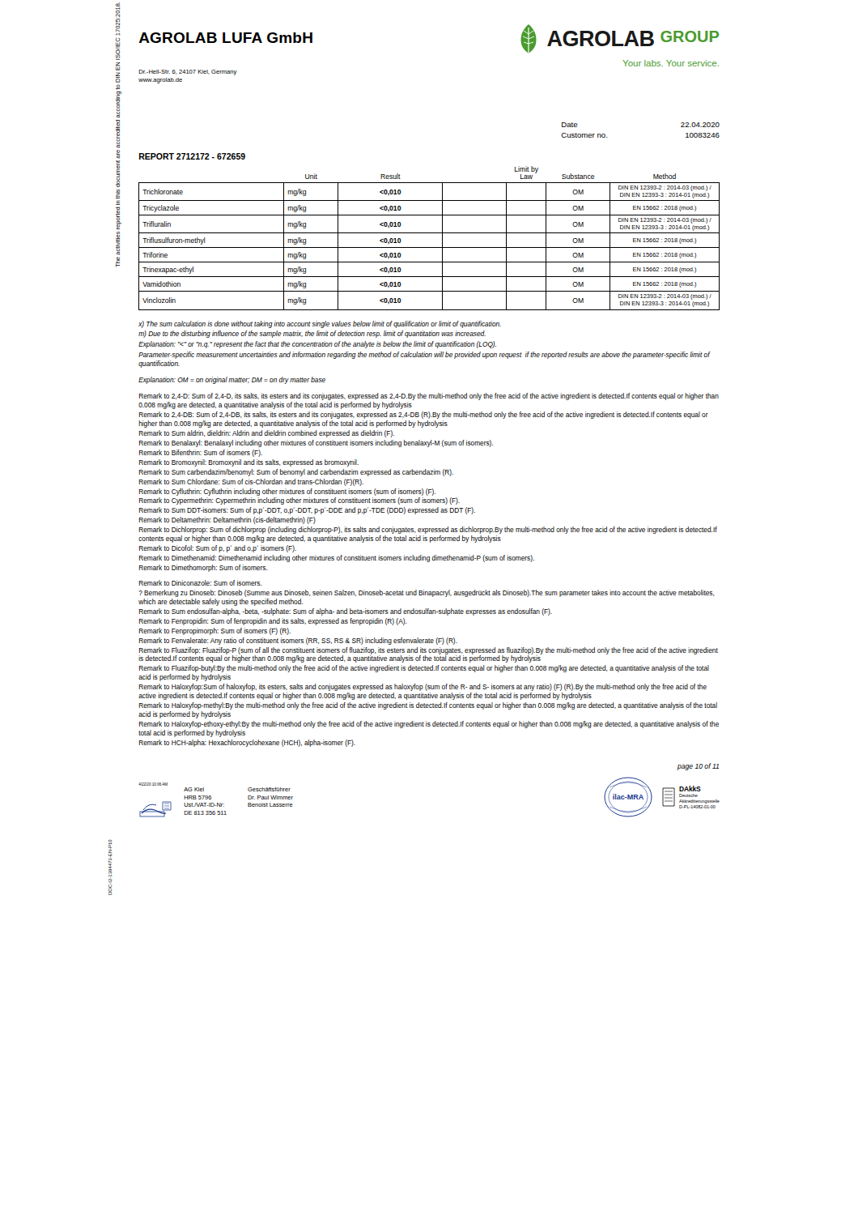AGROLAB LUFA GmbH
Dr.-Hell-Str. 6, 24107 Kiel, Germany
www.agrolab.de
AGROLAB GROUP
Your labs. Your service.
| Date | 22.04.2020 |
| Customer no. | 10083246 |
REPORT 2712172 - 672659
| | Unit | Result | | Limit by Law | Substance | Method |
| --- | --- | --- | --- | --- | --- | --- |
| Trichloronate | mg/kg | <0,010 | | | OM | DIN EN 12393-2 : 2014-03 (mod.) / DIN EN 12393-3 : 2014-01 (mod.) |
| Tricyclazole | mg/kg | <0,010 | | | OM | EN 15662 : 2018 (mod.) |
| Trifluralin | mg/kg | <0,010 | | | OM | DIN EN 12393-2 : 2014-03 (mod.) / DIN EN 12393-3 : 2014-01 (mod.) |
| Triflusulfuron-methyl | mg/kg | <0,010 | | | OM | EN 15662 : 2018 (mod.) |
| Triforine | mg/kg | <0,010 | | | OM | EN 15662 : 2018 (mod.) |
| Trinexapac-ethyl | mg/kg | <0,010 | | | OM | EN 15662 : 2018 (mod.) |
| Vamidothion | mg/kg | <0,010 | | | OM | EN 15662 : 2018 (mod.) |
| Vinclozolin | mg/kg | <0,010 | | | OM | DIN EN 12393-2 : 2014-03 (mod.) / DIN EN 12393-3 : 2014-01 (mod.) |
x) The sum calculation is done without taking into account single values below limit of qualification or limit of quantification.
m) Due to the disturbing influence of the sample matrix, the limit of detection resp. limit of quantitation was increased.
Explanation: "<" or "n.q." represent the fact that the concentration of the analyte is below the limit of quantification (LOQ).
Parameter-specific measurement uncertainties and information regarding the method of calculation will be provided upon request if the reported results are above the parameter-specific limit of quantification.
Explanation: OM = on original matter; DM = on dry matter base
Remark to 2,4-D: Sum of 2,4-D, its salts, its esters and its conjugates, expressed as 2,4-D.By the multi-method only the free acid of the active ingredient is detected.If contents equal or higher than 0.008 mg/kg are detected, a quantitative analysis of the total acid is performed by hydrolysis
Remark to 2,4-DB: Sum of 2,4-DB, its salts, its esters and its conjugates, expressed as 2,4-DB (R).By the multi-method only the free acid of the active ingredient is detected.If contents equal or higher than 0.008 mg/kg are detected, a quantitative analysis of the total acid is performed by hydrolysis
Remark to Sum aldrin, dieldrin: Aldrin and dieldrin combined expressed as dieldrin (F).
Remark to Benalaxyl: Benalaxyl including other mixtures of constituent isomers including benalaxyl-M (sum of isomers).
Remark to Bifenthrin: Sum of isomers (F).
Remark to Bromoxynil: Bromoxynil and its salts, expressed as bromoxynil.
Remark to Sum carbendazim/benomyl: Sum of benomyl and carbendazim expressed as carbendazim (R).
Remark to Sum Chlordane: Sum of cis-Chlordan and trans-Chlordan (F)(R).
Remark to Cyfluthrin: Cyfluthrin including other mixtures of constituent isomers (sum of isomers) (F).
Remark to Cypermethrin: Cypermethrin including other mixtures of constituent isomers (sum of isomers) (F).
Remark to Sum DDT-isomers: Sum of p,p´-DDT, o,p´-DDT, p-p´-DDE and p,p´-TDE (DDD) expressed as DDT (F).
Remark to Deltamethrin: Deltamethrin (cis-deltamethrin) (F)
Remark to Dichlorprop: Sum of dichlorprop (including dichlorprop-P), its salts and conjugates, expressed as dichlorprop.By the multi-method only the free acid of the active ingredient is detected.If contents equal or higher than 0.008 mg/kg are detected, a quantitative analysis of the total acid is performed by hydrolysis
Remark to Dicofol: Sum of p, p´ and o,p´ isomers (F).
Remark to Dimethenamid: Dimethenamid including other mixtures of constituent isomers including dimethenamid-P (sum of isomers).
Remark to Dimethomorph: Sum of isomers.
Remark to Diniconazole: Sum of isomers.
? Bemerkung zu Dinoseb: Dinoseb (Summe aus Dinoseb, seinen Salzen, Dinoseb-acetat und Binapacryl, ausgedrückt als Dinoseb).The sum parameter takes into account the active metabolites, which are detectable safely using the specified method.
Remark to Sum endosulfan-alpha, -beta, -sulphate: Sum of alpha- and beta-isomers and endosulfan-sulphate expresses as endosulfan (F).
Remark to Fenpropidin: Sum of fenpropidin and its salts, expressed as fenpropidin (R) (A).
Remark to Fenpropimorph: Sum of isomers (F) (R).
Remark to Fenvalerate: Any ratio of constituent isomers (RR, SS, RS & SR) including esfenvalerate (F) (R).
Remark to Fluazifop: Fluazifop-P (sum of all the constituent isomers of fluazifop, its esters and its conjugates, expressed as fluazifop).By the multi-method only the free acid of the active ingredient is detected.If contents equal or higher than 0.008 mg/kg are detected, a quantitative analysis of the total acid is performed by hydrolysis
Remark to Fluazifop-butyl:By the multi-method only the free acid of the active ingredient is detected.If contents equal or higher than 0.008 mg/kg are detected, a quantitative analysis of the total acid is performed by hydrolysis
Remark to Haloxyfop:Sum of haloxyfop, its esters, salts and conjugates expressed as haloxyfop (sum of the R- and S- isomers at any ratio) (F) (R).By the multi-method only the free acid of the active ingredient is detected.If contents equal or higher than 0.008 mg/kg are detected, a quantitative analysis of the total acid is performed by hydrolysis
Remark to Haloxyfop-methyl:By the multi-method only the free acid of the active ingredient is detected.If contents equal or higher than 0.008 mg/kg are detected, a quantitative analysis of the total acid is performed by hydrolysis
Remark to Haloxyfop-ethoxy-ethyl:By the multi-method only the free acid of the active ingredient is detected.If contents equal or higher than 0.008 mg/kg are detected, a quantitative analysis of the total acid is performed by hydrolysis
Remark to HCH-alpha: Hexachlorocyclohexane (HCH), alpha-isomer (F).
The activities reported in this document are accredited according to DIN EN ISO/IEC 17025:2018. Only not accredited activities are identified by the symbol " * ".
DOC-I2-1394473-EN-P10
4/22/20 10:06 AM
AG Kiel
HRB 5796
Ust./VAT-ID-Nr:
DE 813 356 511
Geschäftsführer
Dr. Paul Wimmer
Benoist Lasserre
page 10 of 11
ilac-MRA
DAkkS
Deutsche
Akkreditierungsstelle
D-PL-14082-01-00